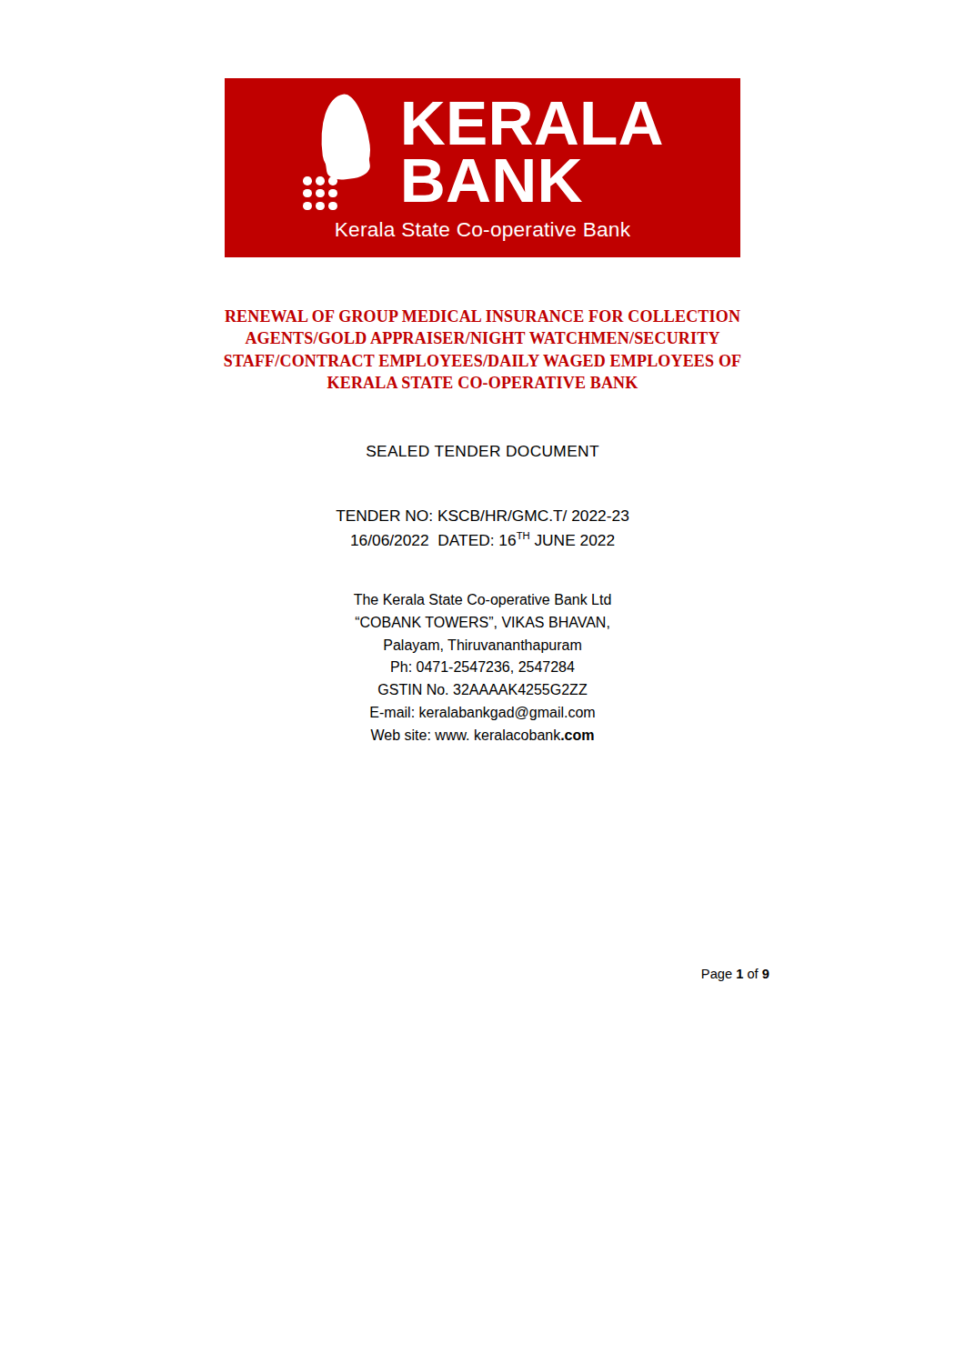KERALA BANK
Kerala State Co-operative Bank
Renewal of Group Medical Insurance for Collection Agents/Gold Appraiser/Night Watchmen/Security Staff/Contract Employees/Daily Waged Employees of Kerala State Co-operative Bank
SEALED TENDER DOCUMENT
TENDER NO: KSCB/HR/GMC.T/ 2022-23
16/06/2022 DATED: 16TH JUNE 2022
The Kerala State Co-operative Bank Ltd
“COBANK TOWERS”, VIKAS BHAVAN,
Palayam, Thiruvananthapuram
Ph: 0471-2547236, 2547284
GSTIN No. 32AAAAK4255G2ZZ
E-mail: keralabankgad@gmail.com
Web site: www. keralacobank.com
Page 1 of 9